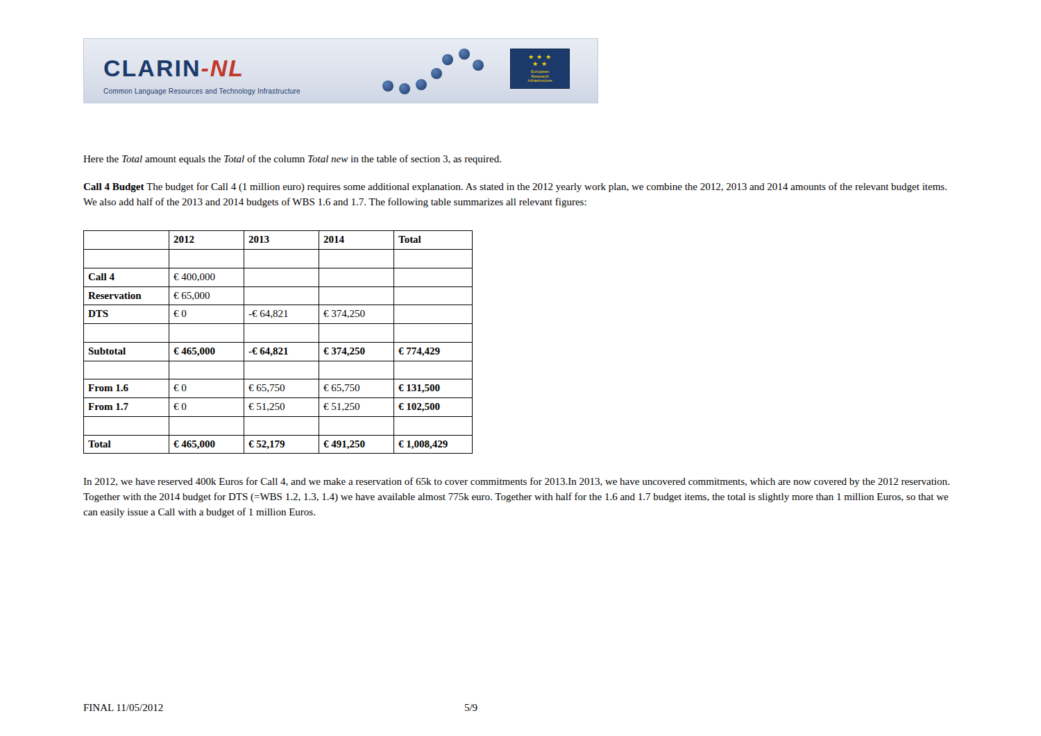CLARIN-NL
Common Language Resources and Technology Infrastructure
★ ★ ★
★ ★
European
Research
Infrastructure
Here the Total amount equals the Total of the column Total new in the table of section 3, as required.
Call 4 Budget The budget for Call 4 (1 million euro) requires some additional explanation. As stated in the 2012 yearly work plan, we combine the 2012, 2013 and 2014 amounts of the relevant budget items. We also add half of the 2013 and 2014 budgets of WBS 1.6 and 1.7. The following table summarizes all relevant figures:
| | 2012 | 2013 | 2014 | Total |
| --- | --- | --- | --- | --- |
| Call 4 | € 400,000 | | | |
| Reservation | € 65,000 | | | |
| DTS | € 0 | -€ 64,821 | € 374,250 | |
| Subtotal | € 465,000 | -€ 64,821 | € 374,250 | € 774,429 |
| From 1.6 | € 0 | € 65,750 | € 65,750 | € 131,500 |
| From 1.7 | € 0 | € 51,250 | € 51,250 | € 102,500 |
| Total | € 465,000 | € 52,179 | € 491,250 | € 1,008,429 |
In 2012, we have reserved 400k Euros for Call 4, and we make a reservation of 65k to cover commitments for 2013.In 2013, we have uncovered commitments, which are now covered by the 2012 reservation. Together with the 2014 budget for DTS (=WBS 1.2, 1.3, 1.4) we have available almost 775k euro. Together with half for the 1.6 and 1.7 budget items, the total is slightly more than 1 million Euros, so that we can easily issue a Call with a budget of 1 million Euros.
FINAL 11/05/2012 5/9